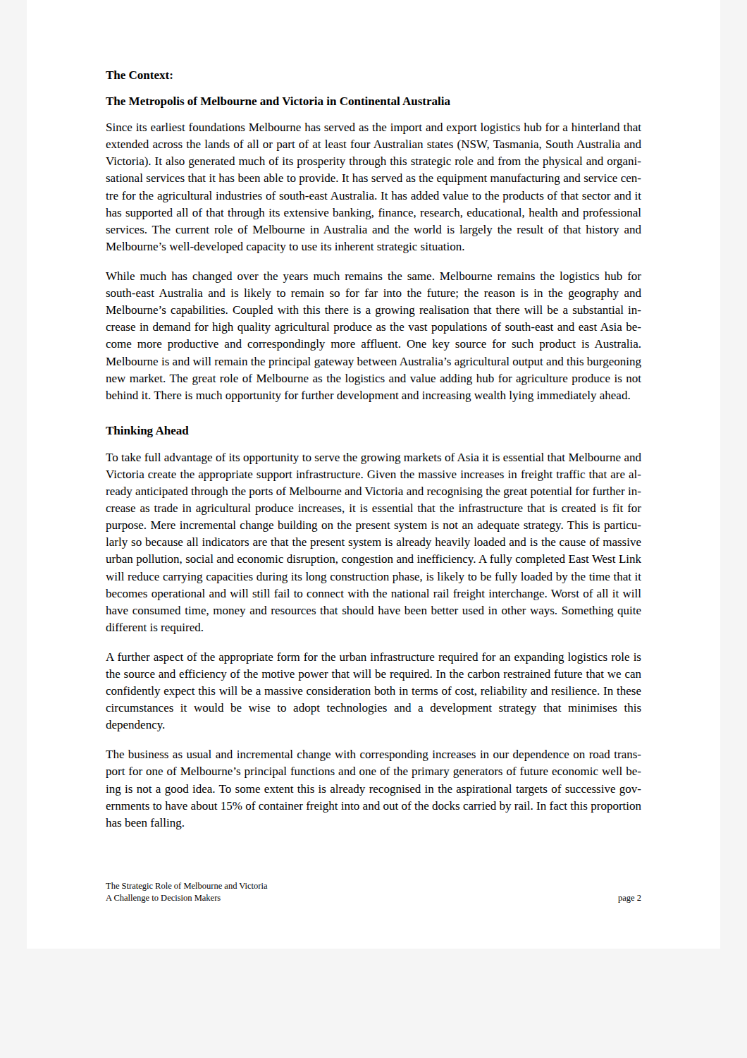The Context:
The Metropolis of Melbourne and Victoria in Continental Australia
Since its earliest foundations Melbourne has served as the import and export logistics hub for a hinterland that extended across the lands of all or part of at least four Australian states (NSW, Tasmania, South Australia and Victoria). It also generated much of its prosperity through this strategic role and from the physical and organisational services that it has been able to provide. It has served as the equipment manufacturing and service centre for the agricultural industries of south-east Australia. It has added value to the products of that sector and it has supported all of that through its extensive banking, finance, research, educational, health and professional services. The current role of Melbourne in Australia and the world is largely the result of that history and Melbourne’s well-developed capacity to use its inherent strategic situation.
While much has changed over the years much remains the same. Melbourne remains the logistics hub for south-east Australia and is likely to remain so for far into the future; the reason is in the geography and Melbourne’s capabilities. Coupled with this there is a growing realisation that there will be a substantial increase in demand for high quality agricultural produce as the vast populations of south-east and east Asia become more productive and correspondingly more affluent. One key source for such product is Australia. Melbourne is and will remain the principal gateway between Australia’s agricultural output and this burgeoning new market. The great role of Melbourne as the logistics and value adding hub for agriculture produce is not behind it. There is much opportunity for further development and increasing wealth lying immediately ahead.
Thinking Ahead
To take full advantage of its opportunity to serve the growing markets of Asia it is essential that Melbourne and Victoria create the appropriate support infrastructure. Given the massive increases in freight traffic that are already anticipated through the ports of Melbourne and Victoria and recognising the great potential for further increase as trade in agricultural produce increases, it is essential that the infrastructure that is created is fit for purpose. Mere incremental change building on the present system is not an adequate strategy. This is particularly so because all indicators are that the present system is already heavily loaded and is the cause of massive urban pollution, social and economic disruption, congestion and inefficiency. A fully completed East West Link will reduce carrying capacities during its long construction phase, is likely to be fully loaded by the time that it becomes operational and will still fail to connect with the national rail freight interchange. Worst of all it will have consumed time, money and resources that should have been better used in other ways. Something quite different is required.
A further aspect of the appropriate form for the urban infrastructure required for an expanding logistics role is the source and efficiency of the motive power that will be required. In the carbon restrained future that we can confidently expect this will be a massive consideration both in terms of cost, reliability and resilience. In these circumstances it would be wise to adopt technologies and a development strategy that minimises this dependency.
The business as usual and incremental change with corresponding increases in our dependence on road transport for one of Melbourne’s principal functions and one of the primary generators of future economic well being is not a good idea. To some extent this is already recognised in the aspirational targets of successive governments to have about 15% of container freight into and out of the docks carried by rail. In fact this proportion has been falling.
The Strategic Role of Melbourne and Victoria
A Challenge to Decision Makers page 2